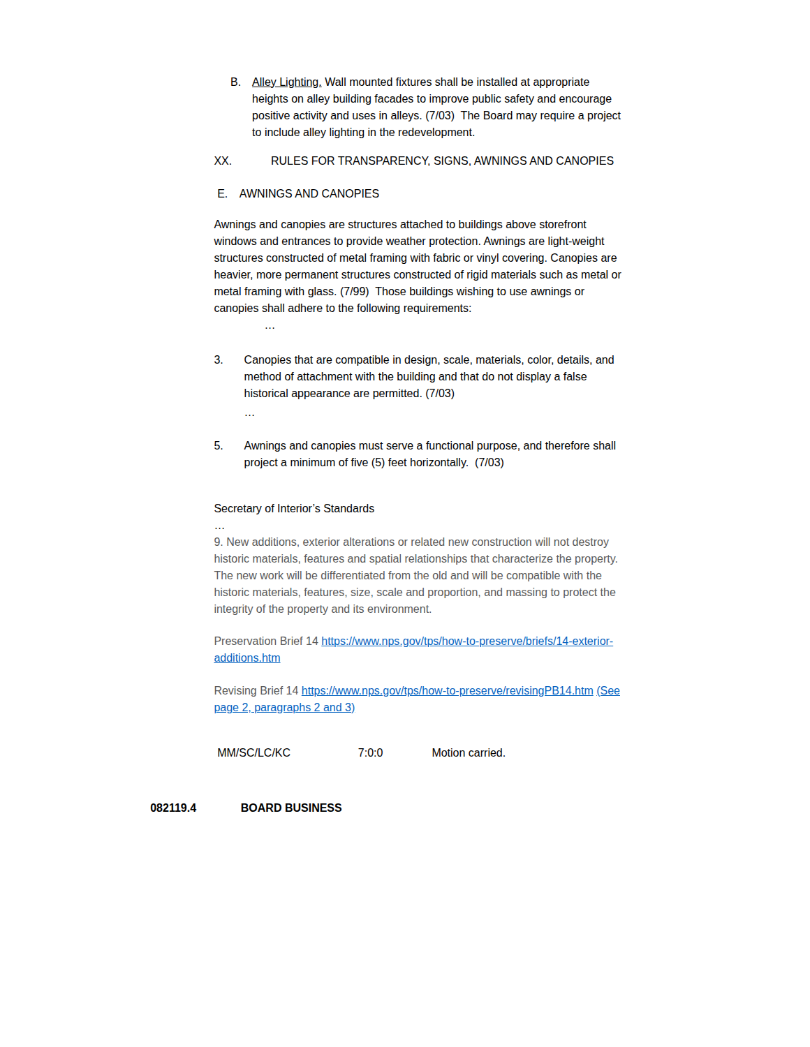Alley Lighting. Wall mounted fixtures shall be installed at appropriate heights on alley building facades to improve public safety and encourage positive activity and uses in alleys. (7/03) The Board may require a project to include alley lighting in the redevelopment.
XX. RULES FOR TRANSPARENCY, SIGNS, AWNINGS AND CANOPIES
E. AWNINGS AND CANOPIES
Awnings and canopies are structures attached to buildings above storefront windows and entrances to provide weather protection. Awnings are light-weight structures constructed of metal framing with fabric or vinyl covering. Canopies are heavier, more permanent structures constructed of rigid materials such as metal or metal framing with glass. (7/99) Those buildings wishing to use awnings or canopies shall adhere to the following requirements:
…
3. Canopies that are compatible in design, scale, materials, color, details, and method of attachment with the building and that do not display a false historical appearance are permitted. (7/03)
…
5. Awnings and canopies must serve a functional purpose, and therefore shall project a minimum of five (5) feet horizontally. (7/03)
Secretary of Interior’s Standards
…
9. New additions, exterior alterations or related new construction will not destroy historic materials, features and spatial relationships that characterize the property. The new work will be differentiated from the old and will be compatible with the historic materials, features, size, scale and proportion, and massing to protect the integrity of the property and its environment.
Preservation Brief 14 https://www.nps.gov/tps/how-to-preserve/briefs/14-exterior-additions.htm
Revising Brief 14 https://www.nps.gov/tps/how-to-preserve/revisingPB14.htm (See page 2, paragraphs 2 and 3)
MM/SC/LC/KC 7:0:0 Motion carried.
082119.4 BOARD BUSINESS